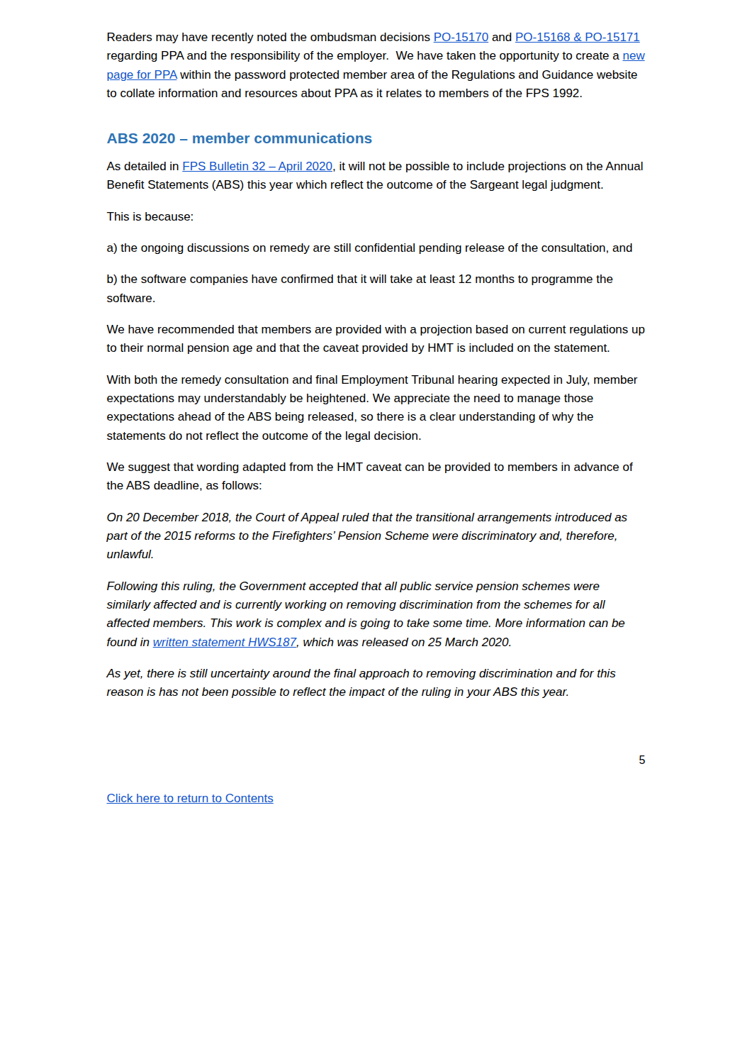Readers may have recently noted the ombudsman decisions PO-15170 and PO-15168 & PO-15171 regarding PPA and the responsibility of the employer. We have taken the opportunity to create a new page for PPA within the password protected member area of the Regulations and Guidance website to collate information and resources about PPA as it relates to members of the FPS 1992.
ABS 2020 – member communications
As detailed in FPS Bulletin 32 – April 2020, it will not be possible to include projections on the Annual Benefit Statements (ABS) this year which reflect the outcome of the Sargeant legal judgment.
This is because:
a) the ongoing discussions on remedy are still confidential pending release of the consultation, and
b) the software companies have confirmed that it will take at least 12 months to programme the software.
We have recommended that members are provided with a projection based on current regulations up to their normal pension age and that the caveat provided by HMT is included on the statement.
With both the remedy consultation and final Employment Tribunal hearing expected in July, member expectations may understandably be heightened. We appreciate the need to manage those expectations ahead of the ABS being released, so there is a clear understanding of why the statements do not reflect the outcome of the legal decision.
We suggest that wording adapted from the HMT caveat can be provided to members in advance of the ABS deadline, as follows:
On 20 December 2018, the Court of Appeal ruled that the transitional arrangements introduced as part of the 2015 reforms to the Firefighters’ Pension Scheme were discriminatory and, therefore, unlawful.
Following this ruling, the Government accepted that all public service pension schemes were similarly affected and is currently working on removing discrimination from the schemes for all affected members. This work is complex and is going to take some time. More information can be found in written statement HWS187, which was released on 25 March 2020.
As yet, there is still uncertainty around the final approach to removing discrimination and for this reason is has not been possible to reflect the impact of the ruling in your ABS this year.
5
Click here to return to Contents